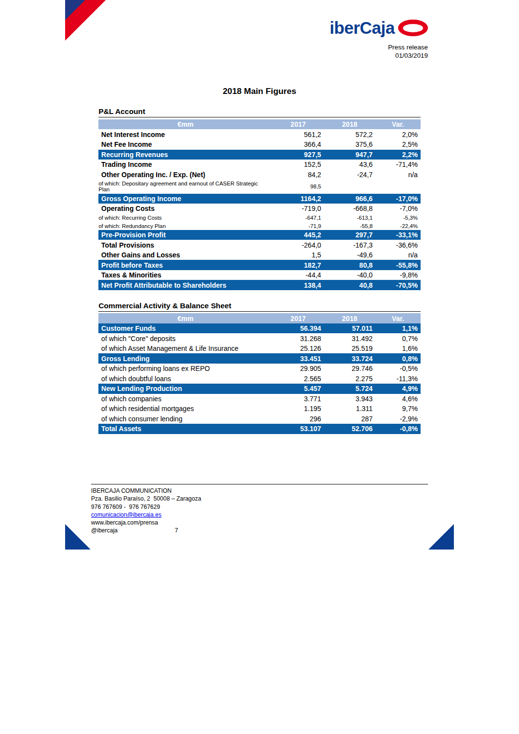iberCaja
Press release
01/03/2019
2018 Main Figures
P&L Account
| €mm | 2017 | 2018 | Var. |
| --- | --- | --- | --- |
| Net Interest Income | 561,2 | 572,2 | 2,0% |
| Net Fee Income | 366,4 | 375,6 | 2,5% |
| Recurring Revenues | 927,5 | 947,7 | 2,2% |
| Trading Income | 152,5 | 43,6 | -71,4% |
| Other Operating Inc. / Exp. (Net) | 84,2 | -24,7 | n/a |
| of which: Depositary agreement and earnout of CASER Strategic Plan | 98,5 | | |
| Gross Operating Income | 1164,2 | 966,6 | -17,0% |
| Operating Costs | -719,0 | -668,8 | -7,0% |
| of which: Recurring Costs | -647,1 | -613,1 | -5,3% |
| of which: Redundancy Plan | -71,9 | -55,8 | -22,4% |
| Pre-Provision Profit | 445,2 | 297,7 | -33,1% |
| Total Provisions | -264,0 | -167,3 | -36,6% |
| Other Gains and Losses | 1,5 | -49,6 | n/a |
| Profit before Taxes | 182,7 | 80,8 | -55,8% |
| Taxes & Minorities | -44,4 | -40,0 | -9,8% |
| Net Profit Attributable to Shareholders | 138,4 | 40,8 | -70,5% |
Commercial Activity & Balance Sheet
| €mm | 2017 | 2018 | Var. |
| --- | --- | --- | --- |
| Customer Funds | 56.394 | 57.011 | 1,1% |
| of which "Core" deposits | 31.268 | 31.492 | 0,7% |
| of which Asset Management & Life Insurance | 25.126 | 25.519 | 1,6% |
| Gross Lending | 33.451 | 33.724 | 0,8% |
| of which performing loans ex REPO | 29.905 | 29.746 | -0,5% |
| of which doubtful loans | 2.565 | 2.275 | -11,3% |
| New Lending Production | 5.457 | 5.724 | 4,9% |
| of which companies | 3.771 | 3.943 | 4,6% |
| of which residential mortgages | 1.195 | 1.311 | 9,7% |
| of which consumer lending | 296 | 287 | -2,9% |
| Total Assets | 53.107 | 52.706 | -0,8% |
IBERCAJA COMMUNICATION
Pza. Basilio Paraíso, 2 50008 – Zaragoza
976 767609 - 976 767629
comunicacion@ibercaja.es
www.ibercaja.com/prensa
@ibercaja 7